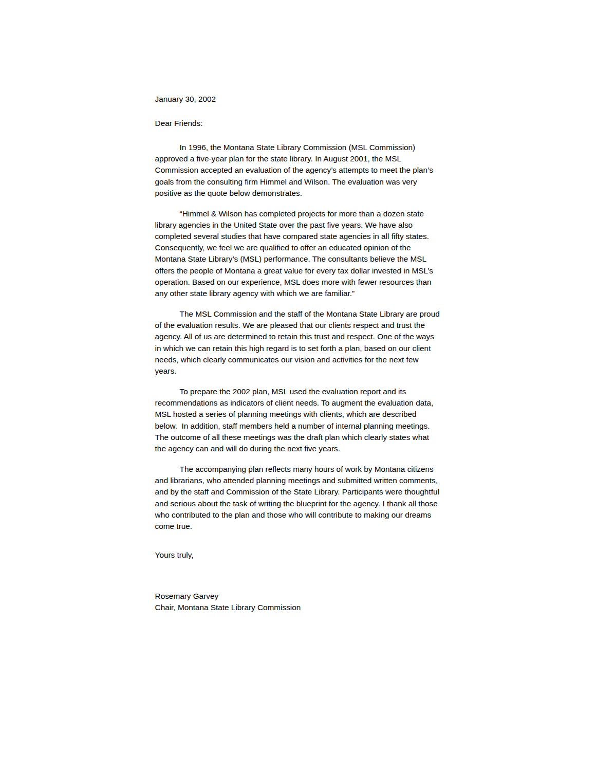January 30, 2002
Dear Friends:
In 1996, the Montana State Library Commission (MSL Commission) approved a five-year plan for the state library. In August 2001, the MSL Commission accepted an evaluation of the agency’s attempts to meet the plan’s goals from the consulting firm Himmel and Wilson. The evaluation was very positive as the quote below demonstrates.
“Himmel & Wilson has completed projects for more than a dozen state library agencies in the United State over the past five years. We have also completed several studies that have compared state agencies in all fifty states. Consequently, we feel we are qualified to offer an educated opinion of the Montana State Library’s (MSL) performance. The consultants believe the MSL offers the people of Montana a great value for every tax dollar invested in MSL’s operation. Based on our experience, MSL does more with fewer resources than any other state library agency with which we are familiar.”
The MSL Commission and the staff of the Montana State Library are proud of the evaluation results. We are pleased that our clients respect and trust the agency. All of us are determined to retain this trust and respect. One of the ways in which we can retain this high regard is to set forth a plan, based on our client needs, which clearly communicates our vision and activities for the next few years.
To prepare the 2002 plan, MSL used the evaluation report and its recommendations as indicators of client needs. To augment the evaluation data, MSL hosted a series of planning meetings with clients, which are described below. In addition, staff members held a number of internal planning meetings. The outcome of all these meetings was the draft plan which clearly states what the agency can and will do during the next five years.
The accompanying plan reflects many hours of work by Montana citizens and librarians, who attended planning meetings and submitted written comments, and by the staff and Commission of the State Library. Participants were thoughtful and serious about the task of writing the blueprint for the agency. I thank all those who contributed to the plan and those who will contribute to making our dreams come true.
Yours truly,
Rosemary Garvey
Chair, Montana State Library Commission